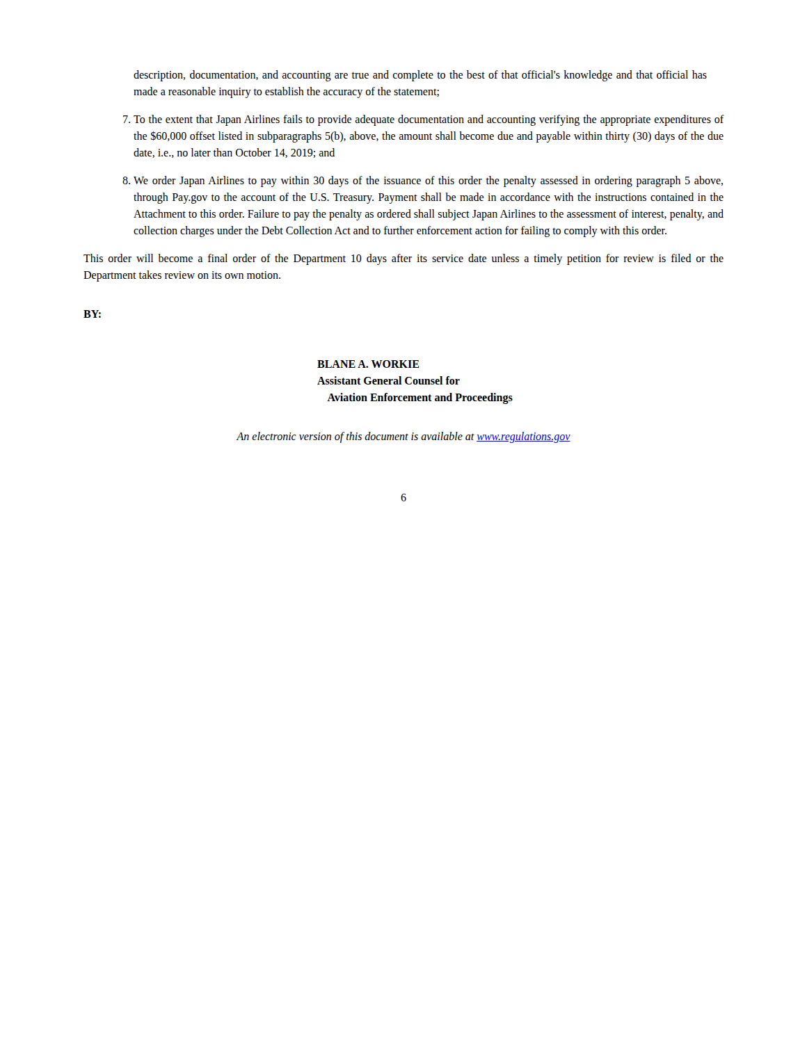description, documentation, and accounting are true and complete to the best of that official's knowledge and that official has made a reasonable inquiry to establish the accuracy of the statement;
To the extent that Japan Airlines fails to provide adequate documentation and accounting verifying the appropriate expenditures of the $60,000 offset listed in subparagraphs 5(b), above, the amount shall become due and payable within thirty (30) days of the due date, i.e., no later than October 14, 2019; and
We order Japan Airlines to pay within 30 days of the issuance of this order the penalty assessed in ordering paragraph 5 above, through Pay.gov to the account of the U.S. Treasury. Payment shall be made in accordance with the instructions contained in the Attachment to this order. Failure to pay the penalty as ordered shall subject Japan Airlines to the assessment of interest, penalty, and collection charges under the Debt Collection Act and to further enforcement action for failing to comply with this order.
This order will become a final order of the Department 10 days after its service date unless a timely petition for review is filed or the Department takes review on its own motion.
BY:
BLANE A. WORKIE
Assistant General Counsel for
Aviation Enforcement and Proceedings
An electronic version of this document is available at www.regulations.gov
6